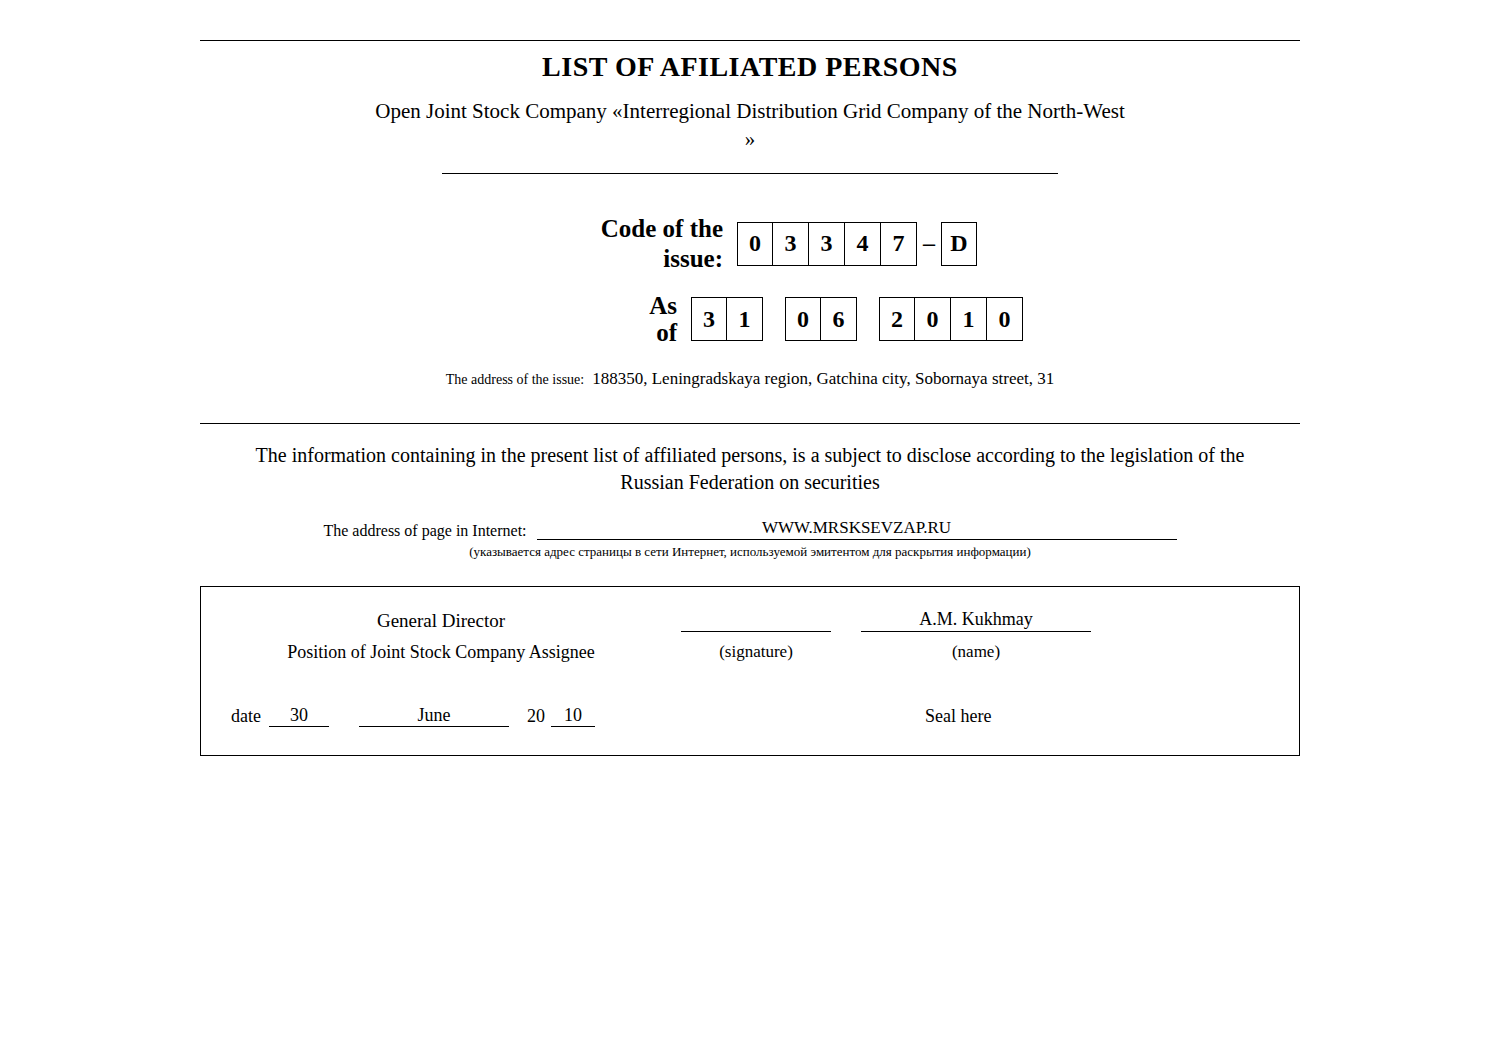LIST OF AFILIATED PERSONS
Open Joint Stock Company «Interregional Distribution Grid Company of the North-West »
Code of the
issue:
0
3
3
4
7
–
D
As
of
3
1
0
6
2
0
1
0
The address of the issue: 188350, Leningradskaya region, Gatchina city, Sobornaya street, 31
The information containing in the present list of affiliated persons, is a subject to disclose according to the legislation of the Russian Federation on securities
The address of page in Internet:
WWW.MRSKSEVZAP.RU
(указывается адрес страницы в сети Интернет, используемой эмитентом для раскрытия информации)
General Director
A.M. Kukhmay
Position of Joint Stock Company Assignee
(signature)
(name)
date 30 June 20 10 Seal here